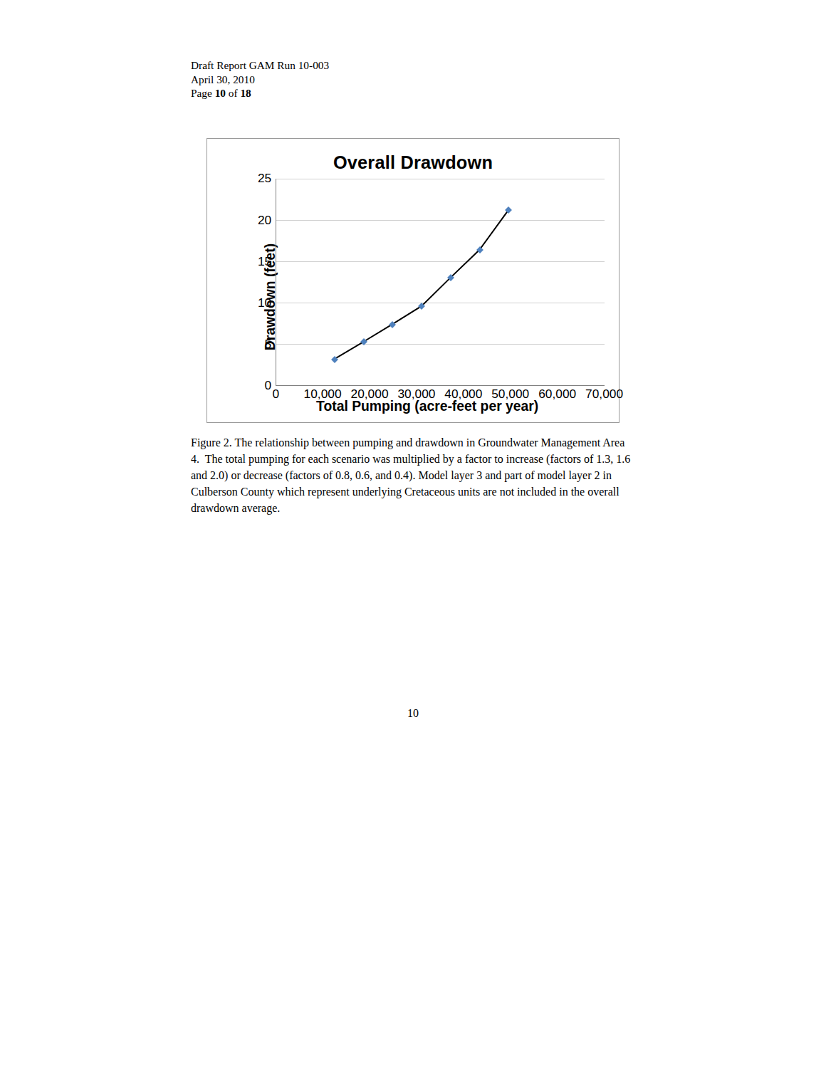Draft Report GAM Run 10-003
April 30, 2010
Page 10 of 18
Overall Drawdown
Drawdown (feet)
25
20
15
10
5
0
0
10,000
20,000
30,000
40,000
50,000
60,000
70,000
Total Pumping (acre-feet per year)
Figure 2. The relationship between pumping and drawdown in Groundwater Management Area 4. The total pumping for each scenario was multiplied by a factor to increase (factors of 1.3, 1.6 and 2.0) or decrease (factors of 0.8, 0.6, and 0.4). Model layer 3 and part of model layer 2 in Culberson County which represent underlying Cretaceous units are not included in the overall drawdown average.
10